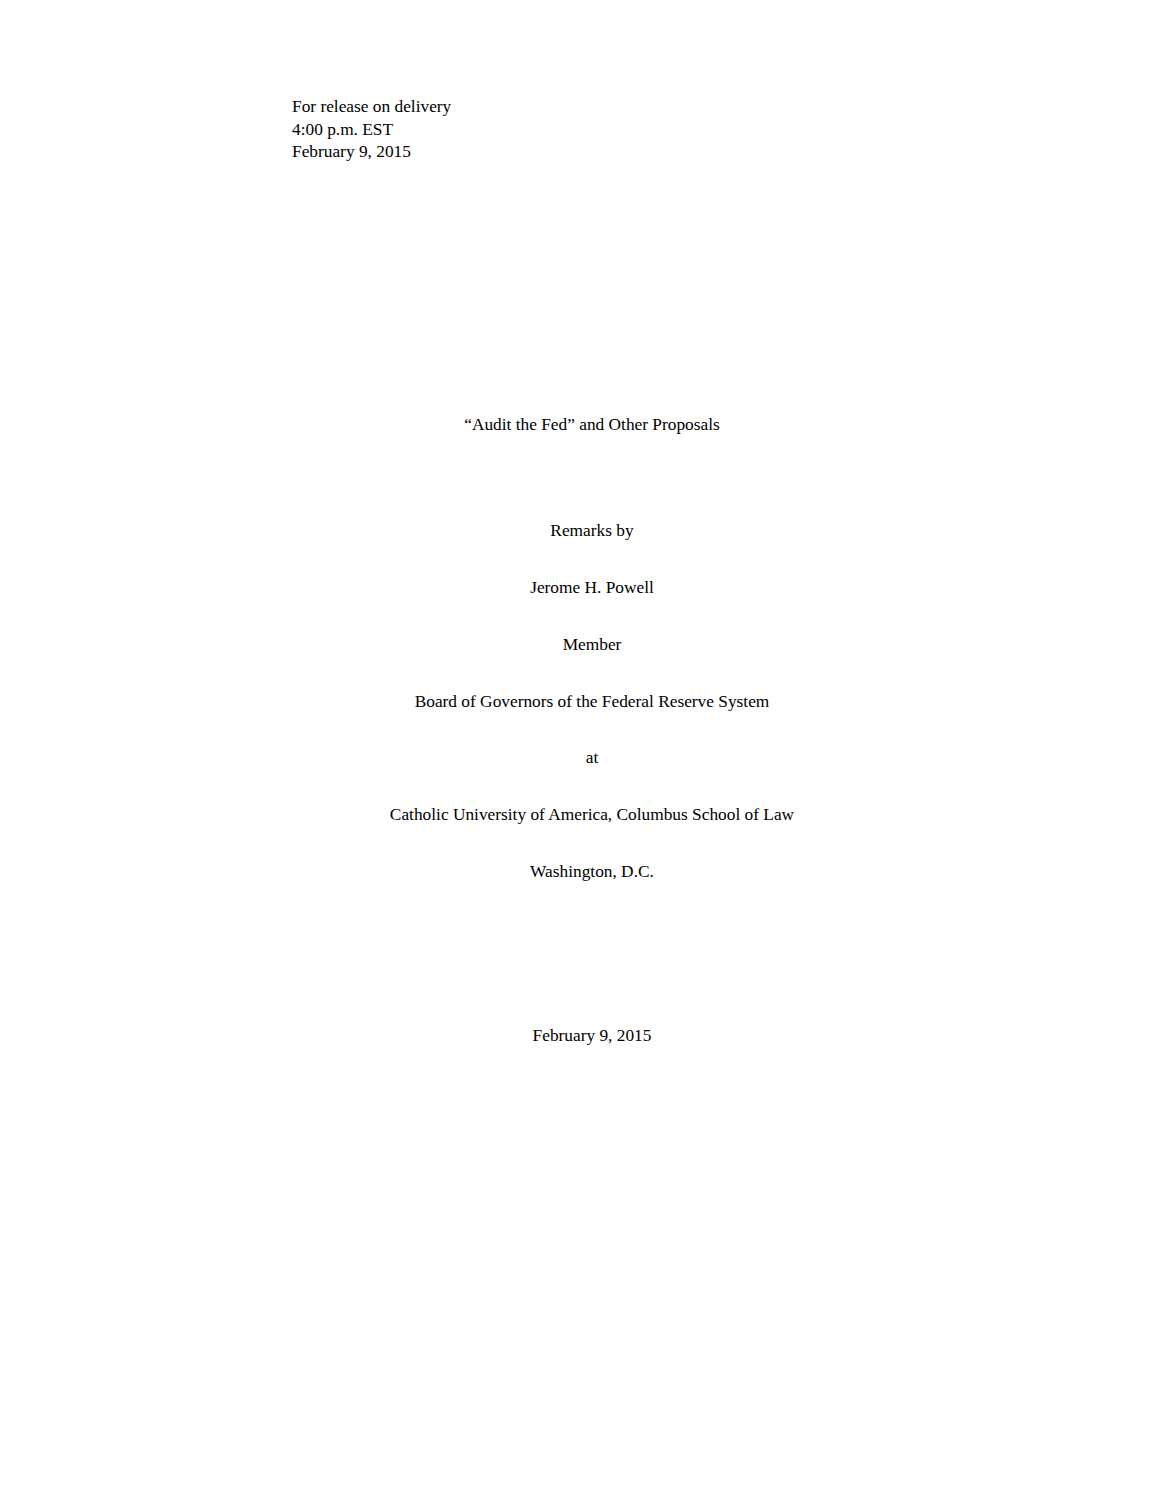For release on delivery
4:00 p.m. EST
February 9, 2015
“Audit the Fed” and Other Proposals
Remarks by
Jerome H. Powell
Member
Board of Governors of the Federal Reserve System
at
Catholic University of America, Columbus School of Law
Washington, D.C.
February 9, 2015